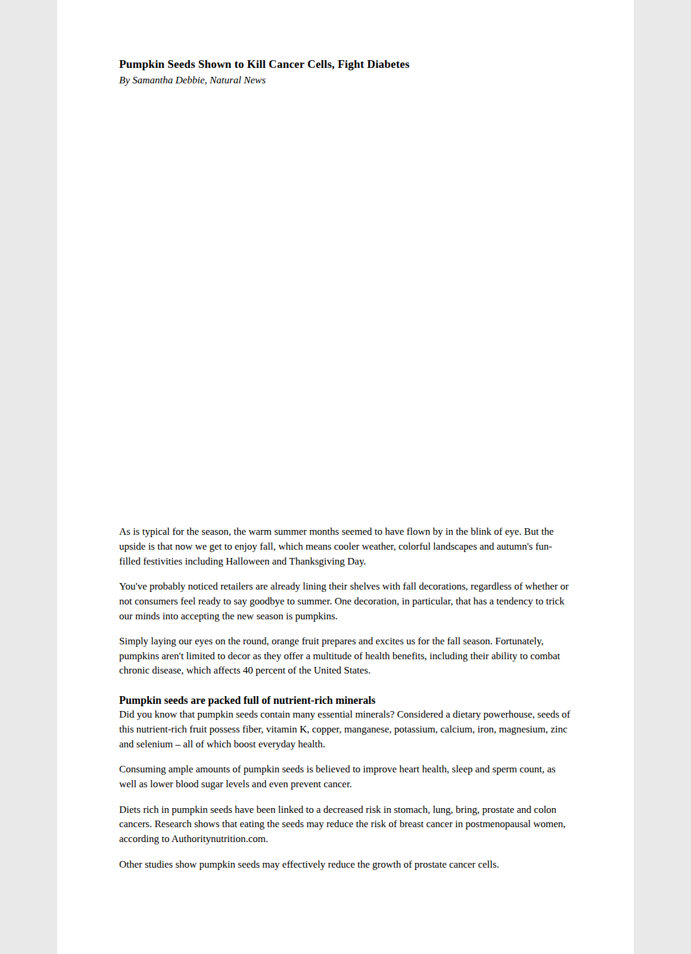Pumpkin Seeds Shown to Kill Cancer Cells, Fight Diabetes
By Samantha Debbie, Natural News
As is typical for the season, the warm summer months seemed to have flown by in the blink of eye. But the upside is that now we get to enjoy fall, which means cooler weather, colorful landscapes and autumn's fun-filled festivities including Halloween and Thanksgiving Day.
You've probably noticed retailers are already lining their shelves with fall decorations, regardless of whether or not consumers feel ready to say goodbye to summer. One decoration, in particular, that has a tendency to trick our minds into accepting the new season is pumpkins.
Simply laying our eyes on the round, orange fruit prepares and excites us for the fall season. Fortunately, pumpkins aren't limited to decor as they offer a multitude of health benefits, including their ability to combat chronic disease, which affects 40 percent of the United States.
Pumpkin seeds are packed full of nutrient-rich minerals
Did you know that pumpkin seeds contain many essential minerals? Considered a dietary powerhouse, seeds of this nutrient-rich fruit possess fiber, vitamin K, copper, manganese, potassium, calcium, iron, magnesium, zinc and selenium – all of which boost everyday health.
Consuming ample amounts of pumpkin seeds is believed to improve heart health, sleep and sperm count, as well as lower blood sugar levels and even prevent cancer.
Diets rich in pumpkin seeds have been linked to a decreased risk in stomach, lung, bring, prostate and colon cancers. Research shows that eating the seeds may reduce the risk of breast cancer in postmenopausal women, according to Authoritynutrition.com.
Other studies show pumpkin seeds may effectively reduce the growth of prostate cancer cells.